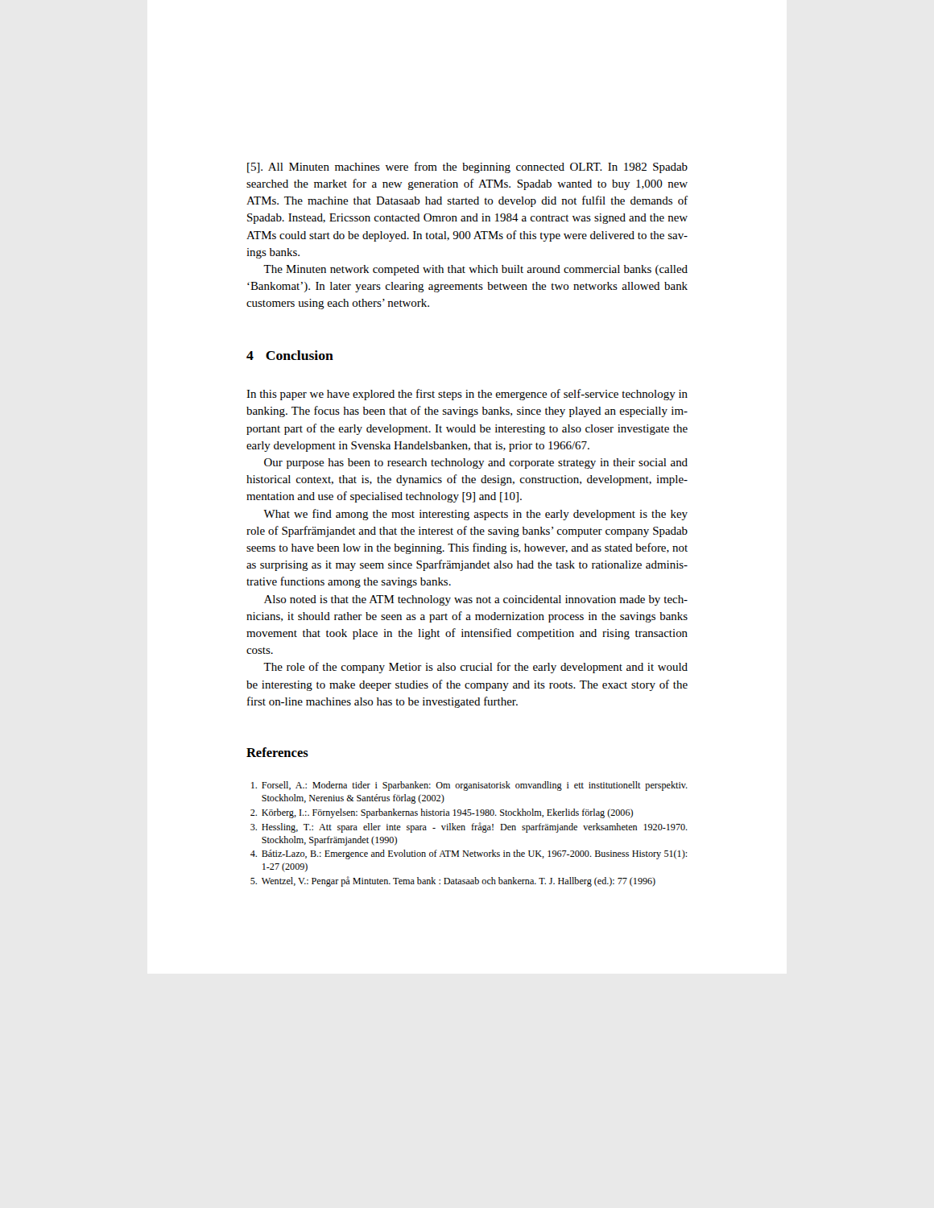[5]. All Minuten machines were from the beginning connected OLRT. In 1982 Spadab searched the market for a new generation of ATMs. Spadab wanted to buy 1,000 new ATMs. The machine that Datasaab had started to develop did not fulfil the demands of Spadab. Instead, Ericsson contacted Omron and in 1984 a contract was signed and the new ATMs could start do be deployed. In total, 900 ATMs of this type were delivered to the savings banks.
The Minuten network competed with that which built around commercial banks (called ‘Bankomat’). In later years clearing agreements between the two networks allowed bank customers using each others’ network.
4 Conclusion
In this paper we have explored the first steps in the emergence of self-service technology in banking. The focus has been that of the savings banks, since they played an especially important part of the early development. It would be interesting to also closer investigate the early development in Svenska Handelsbanken, that is, prior to 1966/67.
Our purpose has been to research technology and corporate strategy in their social and historical context, that is, the dynamics of the design, construction, development, implementation and use of specialised technology [9] and [10].
What we find among the most interesting aspects in the early development is the key role of Sparfrämjandet and that the interest of the saving banks’ computer company Spadab seems to have been low in the beginning. This finding is, however, and as stated before, not as surprising as it may seem since Sparfrämjandet also had the task to rationalize administrative functions among the savings banks.
Also noted is that the ATM technology was not a coincidental innovation made by technicians, it should rather be seen as a part of a modernization process in the savings banks movement that took place in the light of intensified competition and rising transaction costs.
The role of the company Metior is also crucial for the early development and it would be interesting to make deeper studies of the company and its roots. The exact story of the first on-line machines also has to be investigated further.
References
1. Forsell, A.: Moderna tider i Sparbanken: Om organisatorisk omvandling i ett institutionellt perspektiv. Stockholm, Nerenius & Santérus förlag (2002)
2. Körberg, I.:. Förnyelsen: Sparbankernas historia 1945-1980. Stockholm, Ekerlids förlag (2006)
3. Hessling, T.: Att spara eller inte spara - vilken fråga! Den sparfrämjande verksamheten 1920-1970. Stockholm, Sparfrämjandet (1990)
4. Bátiz-Lazo, B.: Emergence and Evolution of ATM Networks in the UK, 1967-2000. Business History 51(1): 1-27 (2009)
5. Wentzel, V.: Pengar på Mintuten. Tema bank : Datasaab och bankerna. T. J. Hallberg (ed.): 77 (1996)